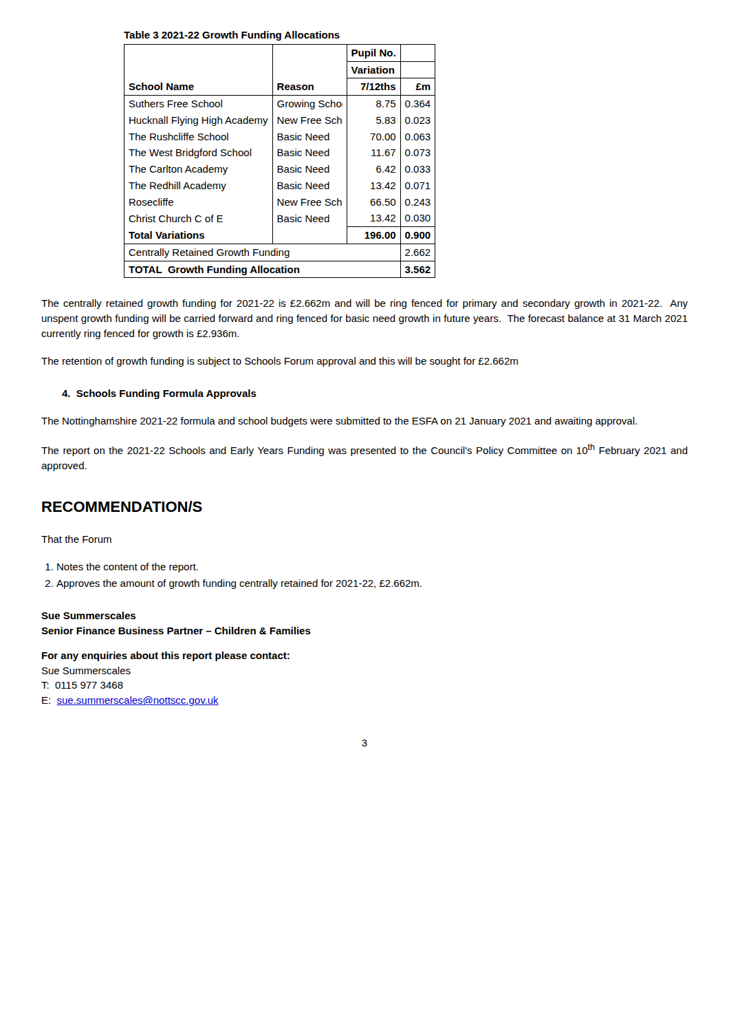Table 3 2021-22 Growth Funding Allocations
| School Name | Reason | Pupil No. | |
| --- | --- | --- | --- |
| Variation | |
| 7/12ths | £m |
| Suthers Free School | Growing School | 8.75 | 0.364 |
| Hucknall Flying High Academy | New Free School | 5.83 | 0.023 |
| The Rushcliffe School | Basic Need | 70.00 | 0.063 |
| The West Bridgford School | Basic Need | 11.67 | 0.073 |
| The Carlton Academy | Basic Need | 6.42 | 0.033 |
| The Redhill Academy | Basic Need | 13.42 | 0.071 |
| Rosecliffe | New Free School | 66.50 | 0.243 |
| Christ Church C of E | Basic Need | 13.42 | 0.030 |
| Total Variations | | 196.00 | 0.900 |
| Centrally Retained Growth Funding | 2.662 |
| TOTAL Growth Funding Allocation | 3.562 |
The centrally retained growth funding for 2021-22 is £2.662m and will be ring fenced for primary and secondary growth in 2021-22. Any unspent growth funding will be carried forward and ring fenced for basic need growth in future years. The forecast balance at 31 March 2021 currently ring fenced for growth is £2.936m.
The retention of growth funding is subject to Schools Forum approval and this will be sought for £2.662m
4. Schools Funding Formula Approvals
The Nottinghamshire 2021-22 formula and school budgets were submitted to the ESFA on 21 January 2021 and awaiting approval.
The report on the 2021-22 Schools and Early Years Funding was presented to the Council's Policy Committee on 10th February 2021 and approved.
RECOMMENDATION/S
That the Forum
Notes the content of the report.
Approves the amount of growth funding centrally retained for 2021-22, £2.662m.
Sue Summerscales
Senior Finance Business Partner – Children & Families
For any enquiries about this report please contact:
Sue Summerscales
T: 0115 977 3468
E: sue.summerscales@nottscc.gov.uk
3